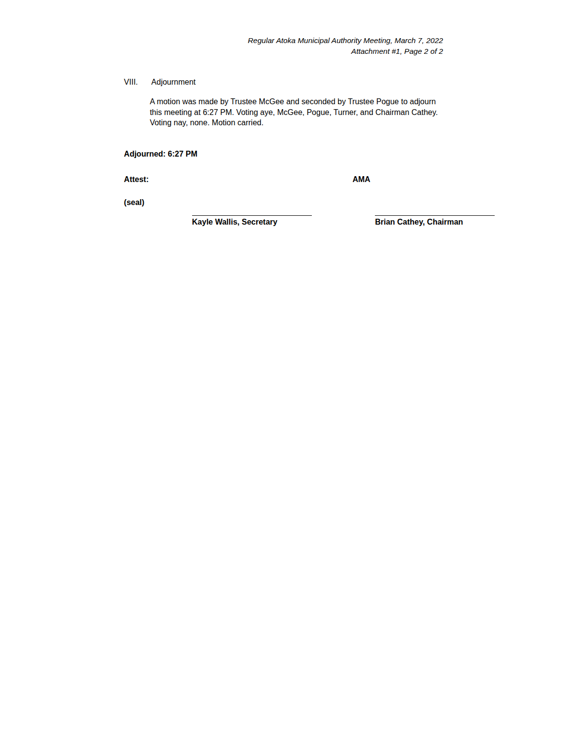Regular Atoka Municipal Authority Meeting, March 7, 2022
Attachment #1, Page 2 of 2
VIII. Adjournment
A motion was made by Trustee McGee and seconded by Trustee Pogue to adjourn this meeting at 6:27 PM. Voting aye, McGee, Pogue, Turner, and Chairman Cathey. Voting nay, none. Motion carried.
Adjourned: 6:27 PM
Attest: AMA
(seal)
Kayle Wallis, Secretary
Brian Cathey, Chairman